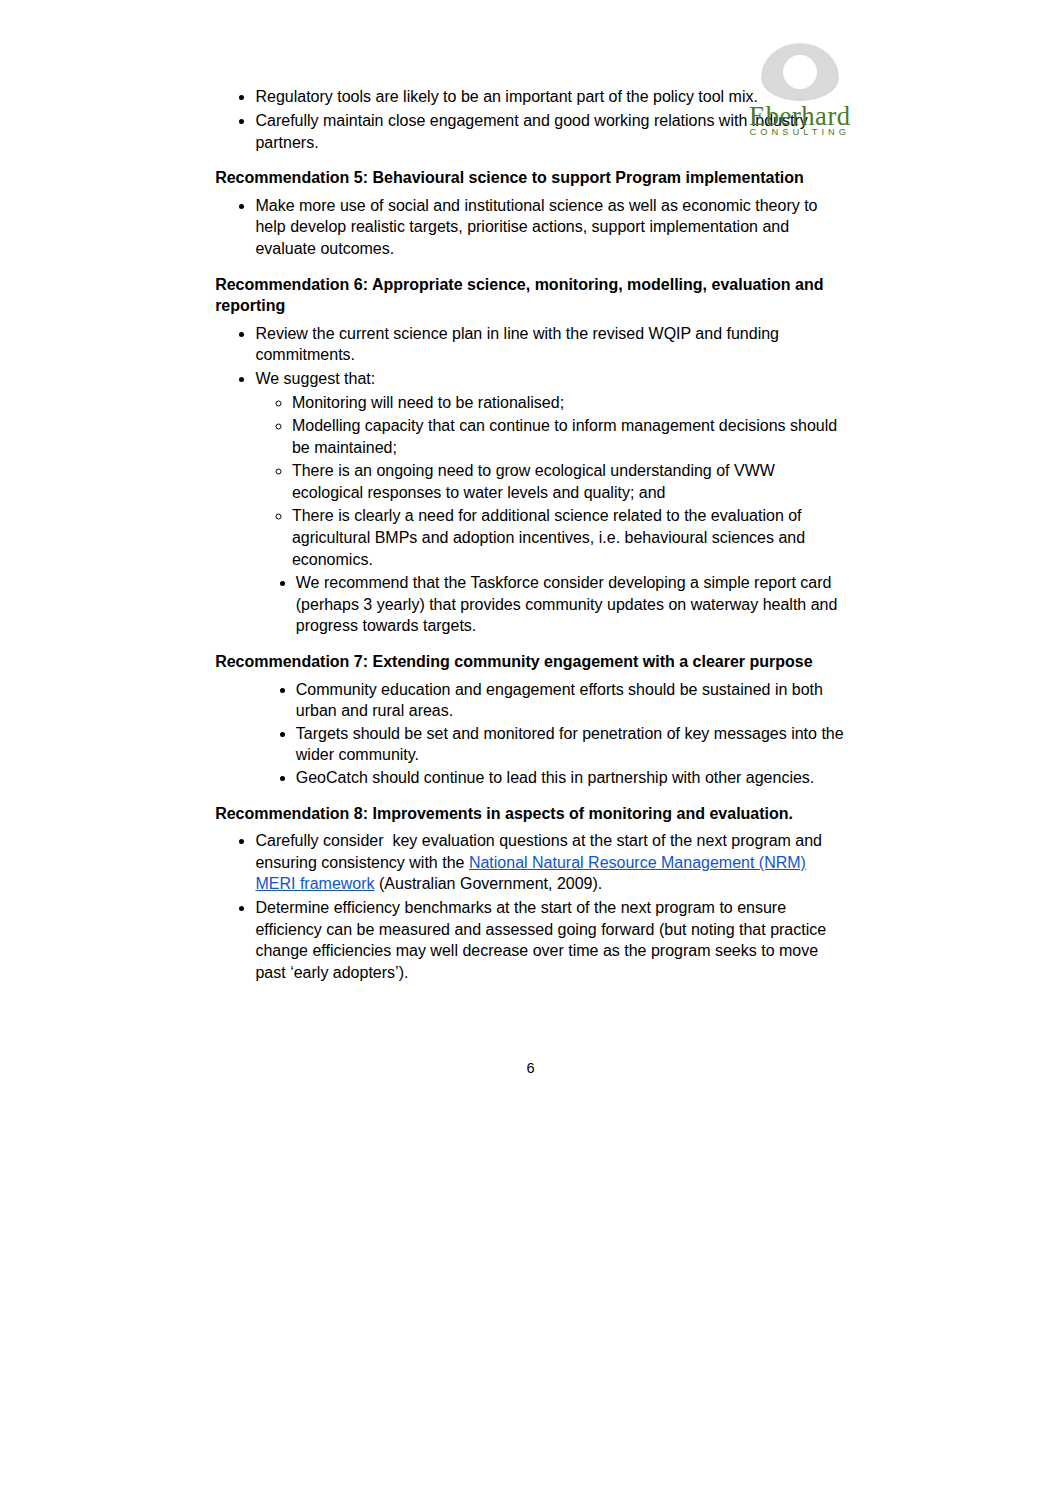Eberhard
CONSULTING
Regulatory tools are likely to be an important part of the policy tool mix.
Carefully maintain close engagement and good working relations with industry partners.
Recommendation 5: Behavioural science to support Program implementation
Make more use of social and institutional science as well as economic theory to help develop realistic targets, prioritise actions, support implementation and evaluate outcomes.
Recommendation 6: Appropriate science, monitoring, modelling, evaluation and reporting
Review the current science plan in line with the revised WQIP and funding commitments.
We suggest that:
Monitoring will need to be rationalised;
Modelling capacity that can continue to inform management decisions should be maintained;
There is an ongoing need to grow ecological understanding of VWW ecological responses to water levels and quality; and
There is clearly a need for additional science related to the evaluation of agricultural BMPs and adoption incentives, i.e. behavioural sciences and economics.
We recommend that the Taskforce consider developing a simple report card (perhaps 3 yearly) that provides community updates on waterway health and progress towards targets.
Recommendation 7: Extending community engagement with a clearer purpose
Community education and engagement efforts should be sustained in both urban and rural areas.
Targets should be set and monitored for penetration of key messages into the wider community.
GeoCatch should continue to lead this in partnership with other agencies.
Recommendation 8: Improvements in aspects of monitoring and evaluation.
Carefully consider key evaluation questions at the start of the next program and ensuring consistency with the National Natural Resource Management (NRM) MERI framework (Australian Government, 2009).
Determine efficiency benchmarks at the start of the next program to ensure efficiency can be measured and assessed going forward (but noting that practice change efficiencies may well decrease over time as the program seeks to move past ‘early adopters’).
6